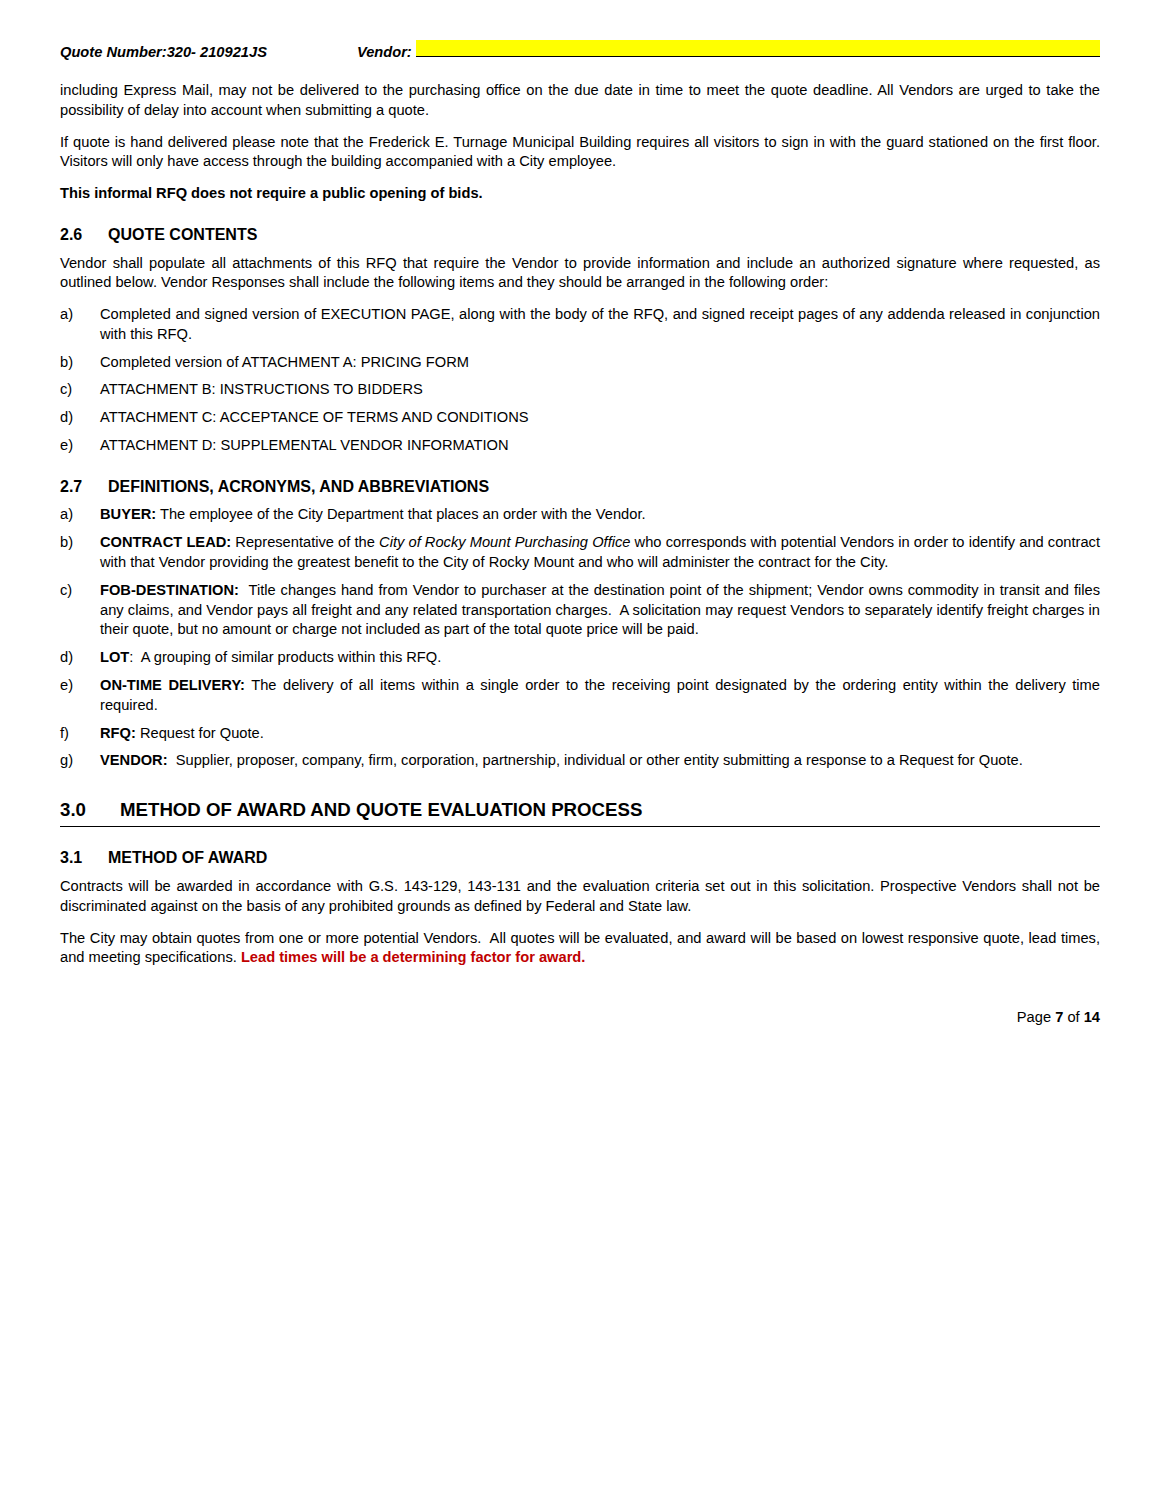Quote Number:320- 210921JS Vendor:
including Express Mail, may not be delivered to the purchasing office on the due date in time to meet the quote deadline. All Vendors are urged to take the possibility of delay into account when submitting a quote.
If quote is hand delivered please note that the Frederick E. Turnage Municipal Building requires all visitors to sign in with the guard stationed on the first floor. Visitors will only have access through the building accompanied with a City employee.
This informal RFQ does not require a public opening of bids.
2.6 QUOTE CONTENTS
Vendor shall populate all attachments of this RFQ that require the Vendor to provide information and include an authorized signature where requested, as outlined below. Vendor Responses shall include the following items and they should be arranged in the following order:
a) Completed and signed version of EXECUTION PAGE, along with the body of the RFQ, and signed receipt pages of any addenda released in conjunction with this RFQ.
b) Completed version of ATTACHMENT A: PRICING FORM
c) ATTACHMENT B: INSTRUCTIONS TO BIDDERS
d) ATTACHMENT C: ACCEPTANCE OF TERMS AND CONDITIONS
e) ATTACHMENT D: SUPPLEMENTAL VENDOR INFORMATION
2.7 DEFINITIONS, ACRONYMS, AND ABBREVIATIONS
a) BUYER: The employee of the City Department that places an order with the Vendor.
b) CONTRACT LEAD: Representative of the City of Rocky Mount Purchasing Office who corresponds with potential Vendors in order to identify and contract with that Vendor providing the greatest benefit to the City of Rocky Mount and who will administer the contract for the City.
c) FOB-DESTINATION: Title changes hand from Vendor to purchaser at the destination point of the shipment; Vendor owns commodity in transit and files any claims, and Vendor pays all freight and any related transportation charges. A solicitation may request Vendors to separately identify freight charges in their quote, but no amount or charge not included as part of the total quote price will be paid.
d) LOT: A grouping of similar products within this RFQ.
e) ON-TIME DELIVERY: The delivery of all items within a single order to the receiving point designated by the ordering entity within the delivery time required.
f) RFQ: Request for Quote.
g) VENDOR: Supplier, proposer, company, firm, corporation, partnership, individual or other entity submitting a response to a Request for Quote.
3.0 METHOD OF AWARD AND QUOTE EVALUATION PROCESS
3.1 METHOD OF AWARD
Contracts will be awarded in accordance with G.S. 143-129, 143-131 and the evaluation criteria set out in this solicitation. Prospective Vendors shall not be discriminated against on the basis of any prohibited grounds as defined by Federal and State law.
The City may obtain quotes from one or more potential Vendors. All quotes will be evaluated, and award will be based on lowest responsive quote, lead times, and meeting specifications. Lead times will be a determining factor for award.
Page 7 of 14